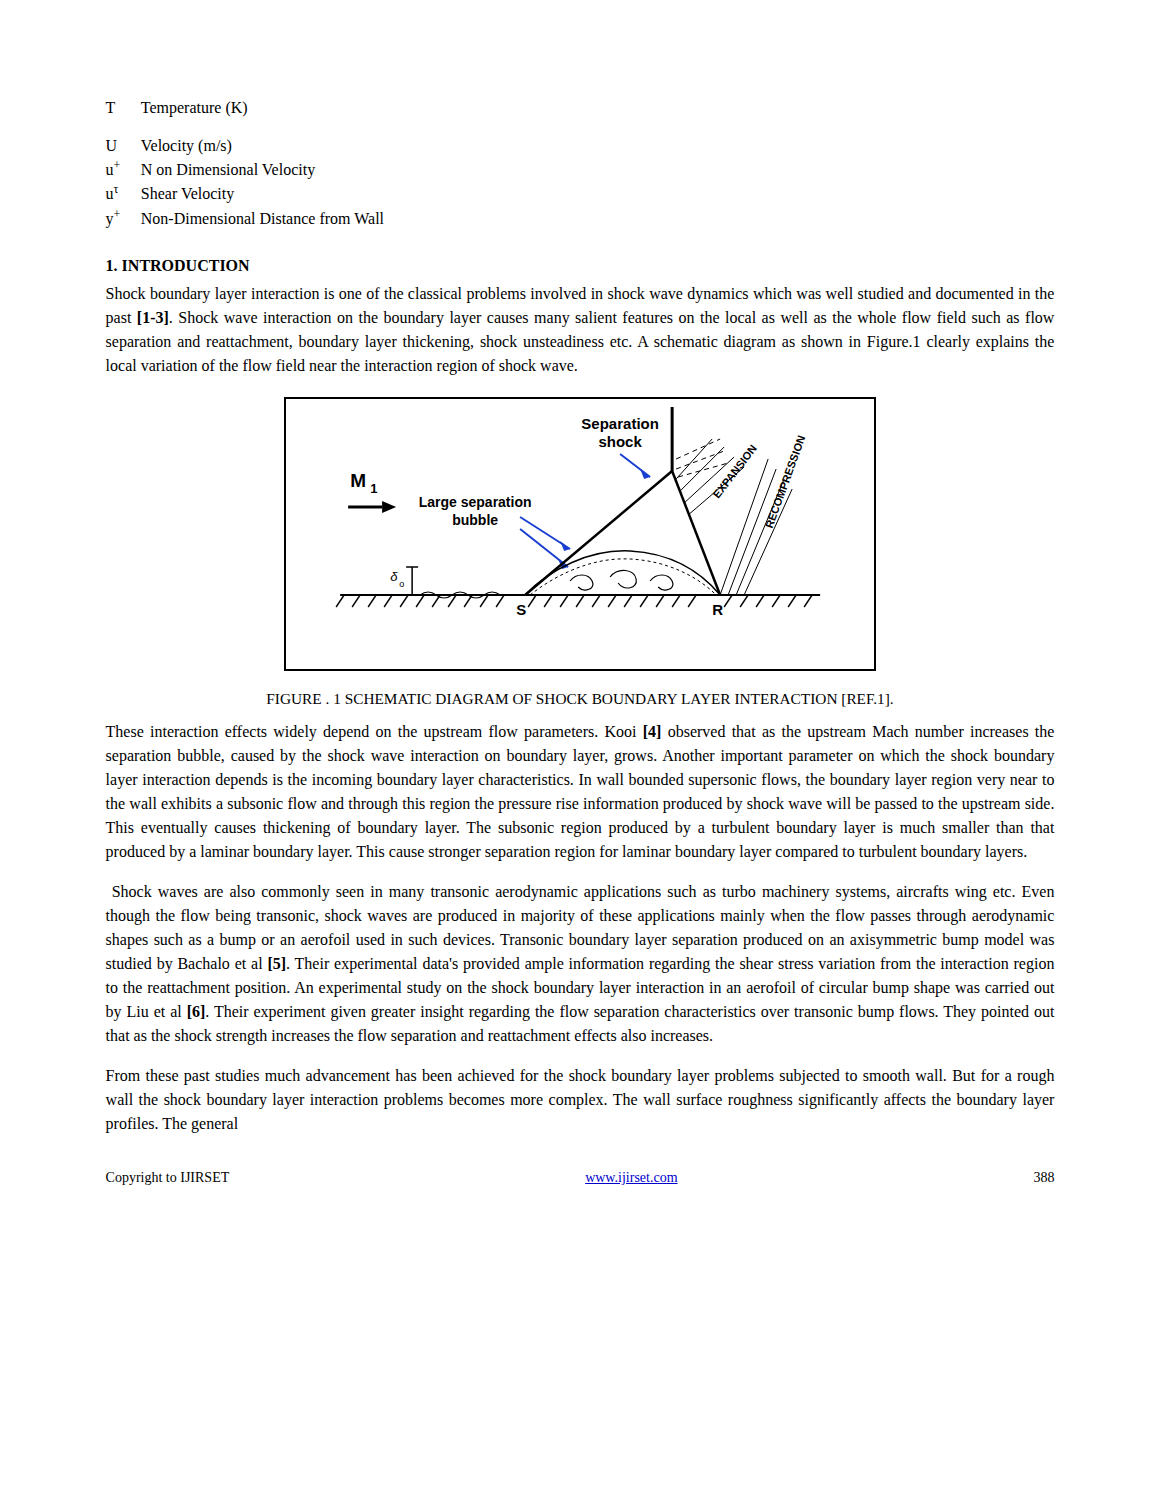TTemperature (K)
UVelocity (m/s)
u+N on Dimensional Velocity
uτ Shear Velocity
y+Non-Dimensional Distance from Wall
1. INTRODUCTION
Shock boundary layer interaction is one of the classical problems involved in shock wave dynamics which was well studied and documented in the past [1-3]. Shock wave interaction on the boundary layer causes many salient features on the local as well as the whole flow field such as flow separation and reattachment, boundary layer thickening, shock unsteadiness etc. A schematic diagram as shown in Figure.1 clearly explains the local variation of the flow field near the interaction region of shock wave.
Separation shock M 1 Large separation bubble EXPANSION RECOMPRESSION δ o S R
FIGURE . 1 SCHEMATIC DIAGRAM OF SHOCK BOUNDARY LAYER INTERACTION [REF.1].
These interaction effects widely depend on the upstream flow parameters. Kooi [4] observed that as the upstream Mach number increases the separation bubble, caused by the shock wave interaction on boundary layer, grows. Another important parameter on which the shock boundary layer interaction depends is the incoming boundary layer characteristics. In wall bounded supersonic flows, the boundary layer region very near to the wall exhibits a subsonic flow and through this region the pressure rise information produced by shock wave will be passed to the upstream side. This eventually causes thickening of boundary layer. The subsonic region produced by a turbulent boundary layer is much smaller than that produced by a laminar boundary layer. This cause stronger separation region for laminar boundary layer compared to turbulent boundary layers.
Shock waves are also commonly seen in many transonic aerodynamic applications such as turbo machinery systems, aircrafts wing etc. Even though the flow being transonic, shock waves are produced in majority of these applications mainly when the flow passes through aerodynamic shapes such as a bump or an aerofoil used in such devices. Transonic boundary layer separation produced on an axisymmetric bump model was studied by Bachalo et al [5]. Their experimental data's provided ample information regarding the shear stress variation from the interaction region to the reattachment position. An experimental study on the shock boundary layer interaction in an aerofoil of circular bump shape was carried out by Liu et al [6]. Their experiment given greater insight regarding the flow separation characteristics over transonic bump flows. They pointed out that as the shock strength increases the flow separation and reattachment effects also increases.
From these past studies much advancement has been achieved for the shock boundary layer problems subjected to smooth wall. But for a rough wall the shock boundary layer interaction problems becomes more complex. The wall surface roughness significantly affects the boundary layer profiles. The general
Copyright to IJIRSET www.ijirset.com 388